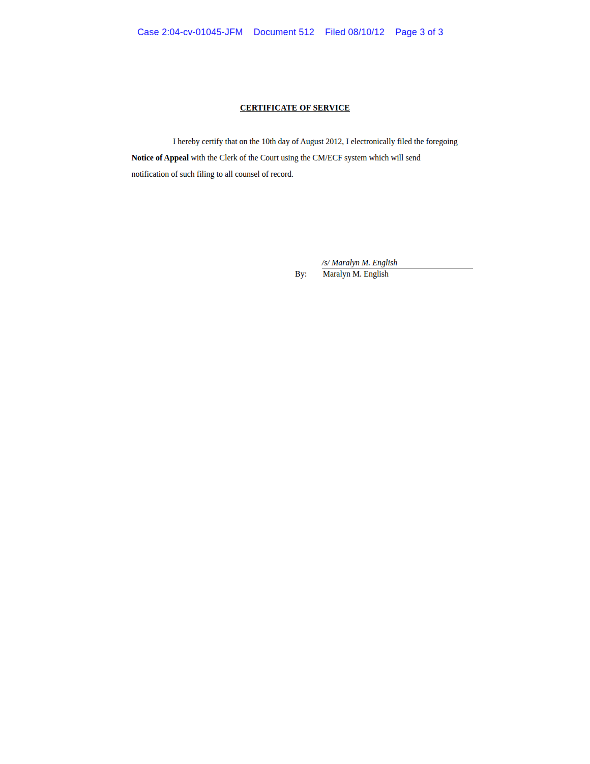Case 2:04-cv-01045-JFM Document 512 Filed 08/10/12 Page 3 of 3
CERTIFICATE OF SERVICE
I hereby certify that on the 10th day of August 2012, I electronically filed the foregoing Notice of Appeal with the Clerk of the Court using the CM/ECF system which will send notification of such filing to all counsel of record.
By:
/s/ Maralyn M. English Maralyn M. English